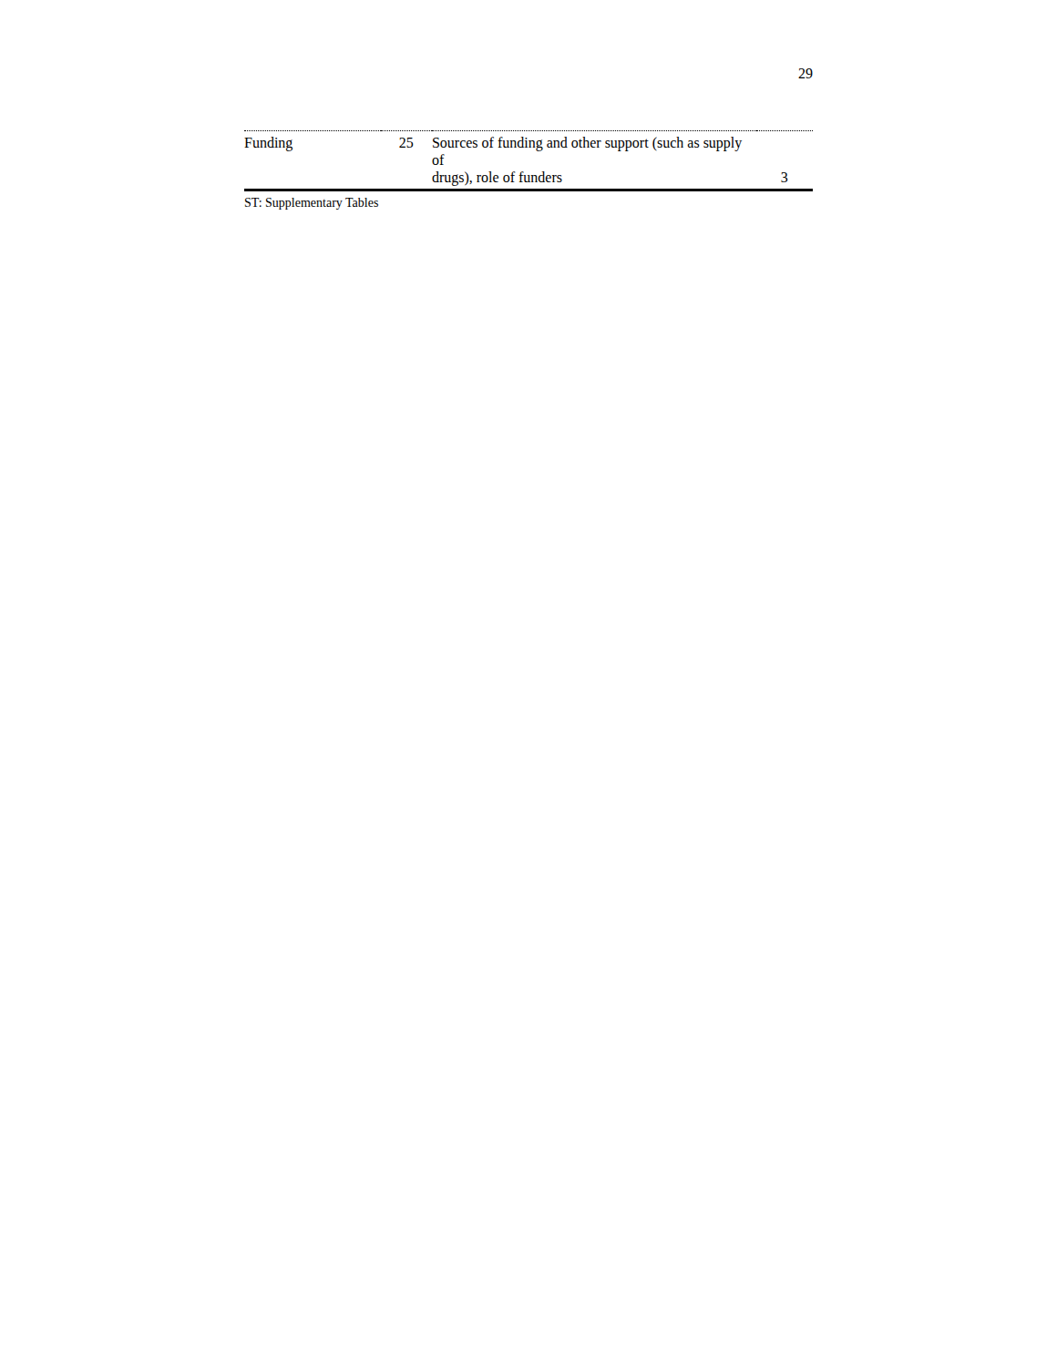29
| Funding | 25 | Sources of funding and other support (such as supply of | |
| | | drugs), role of funders | 3 |
ST: Supplementary Tables